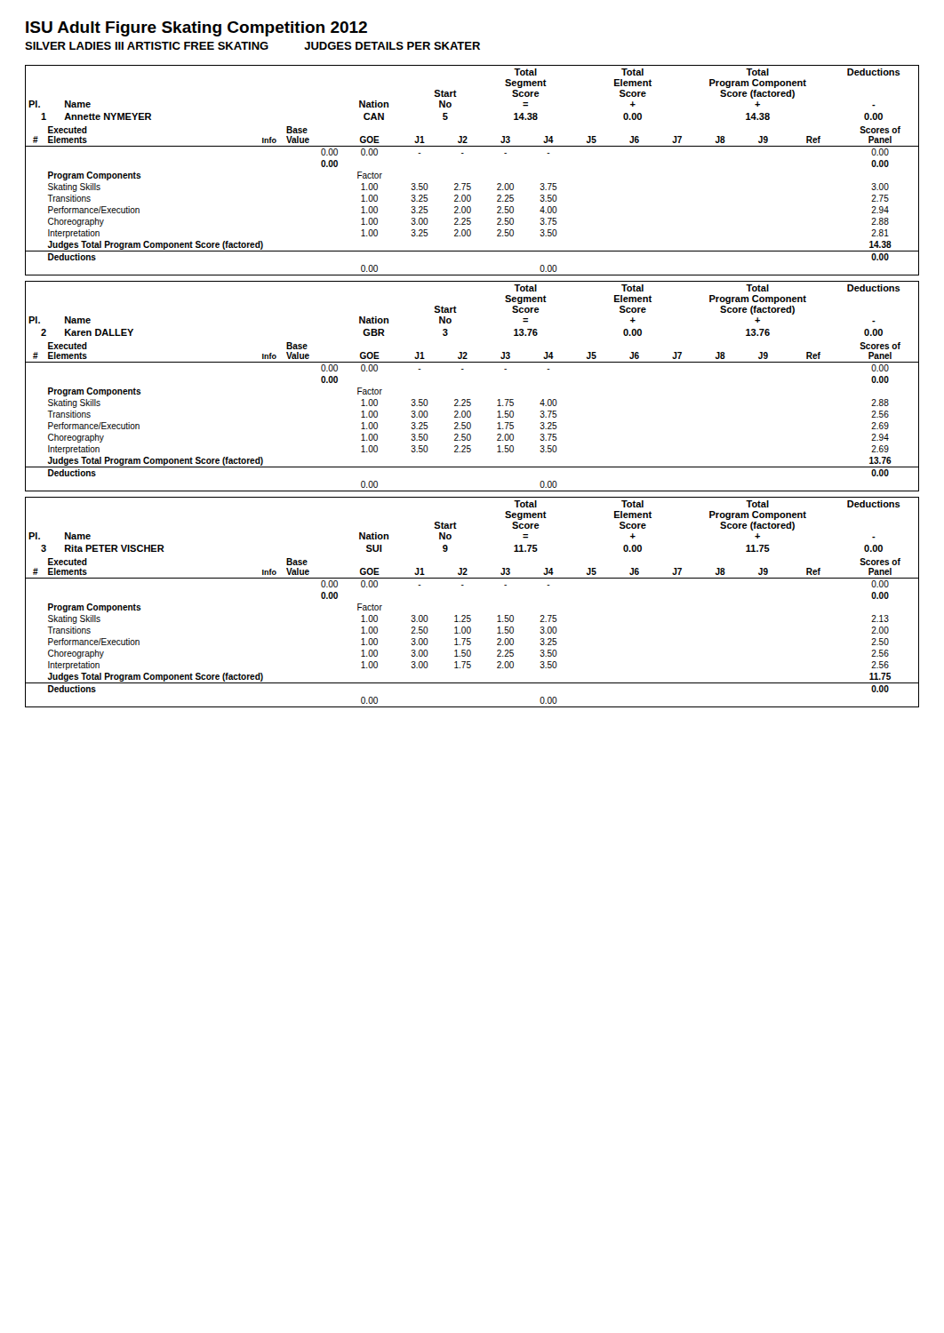ISU Adult Figure Skating Competition 2012
SILVER LADIES III ARTISTIC FREE SKATING JUDGES DETAILS PER SKATER
| Pl. | Name | Nation | Start No | Total Segment Score = | Total Element Score + | Total Program Component Score (factored) + | Deductions - |
| 1 | Annette NYMEYER | CAN | 5 | 14.38 | 0.00 | 14.38 | 0.00 |
| # | Executed Elements | Info | Base Value | GOE | J1 | J2 | J3 | J4 | J5 | J6 | J7 | J8 | J9 | Ref | Scores of Panel |
| --- | --- | --- | --- | --- | --- | --- | --- | --- | --- | --- | --- | --- | --- | --- | --- |
| | | | 0.00 | 0.00 | - | - | - | - | | | | | | | 0.00 |
| | | | 0.00 | | | | | | | | | | | | 0.00 |
| | Program Components | Factor | | | | | | | | | | | |
| | Skating Skills | 1.00 | 3.50 | 2.75 | 2.00 | 3.75 | | | | | | | 3.00 |
| | Transitions | 1.00 | 3.25 | 2.00 | 2.25 | 3.50 | | | | | | | 2.75 |
| | Performance/Execution | 1.00 | 3.25 | 2.00 | 2.50 | 4.00 | | | | | | | 2.94 |
| | Choreography | 1.00 | 3.00 | 2.25 | 2.50 | 3.75 | | | | | | | 2.88 |
| | Interpretation | 1.00 | 3.25 | 2.00 | 2.50 | 3.50 | | | | | | | 2.81 |
| | Judges Total Program Component Score (factored) | | | | | | | | | | | 14.38 |
| | Deductions | | | | | | | | | | | | 0.00 |
| | | 0.00 | | | | 0.00 | | | | | | | |
| Pl. | Name | Nation | Start No | Total Segment Score = | Total Element Score + | Total Program Component Score (factored) + | Deductions - |
| 2 | Karen DALLEY | GBR | 3 | 13.76 | 0.00 | 13.76 | 0.00 |
| # | Executed Elements | Info | Base Value | GOE | J1 | J2 | J3 | J4 | J5 | J6 | J7 | J8 | J9 | Ref | Scores of Panel |
| --- | --- | --- | --- | --- | --- | --- | --- | --- | --- | --- | --- | --- | --- | --- | --- |
| | | | 0.00 | 0.00 | - | - | - | - | | | | | | | 0.00 |
| | | | 0.00 | | | | | | | | | | | | 0.00 |
| | Program Components | Factor | | | | | | | | | | | |
| | Skating Skills | 1.00 | 3.50 | 2.25 | 1.75 | 4.00 | | | | | | | 2.88 |
| | Transitions | 1.00 | 3.00 | 2.00 | 1.50 | 3.75 | | | | | | | 2.56 |
| | Performance/Execution | 1.00 | 3.25 | 2.50 | 1.75 | 3.25 | | | | | | | 2.69 |
| | Choreography | 1.00 | 3.50 | 2.50 | 2.00 | 3.75 | | | | | | | 2.94 |
| | Interpretation | 1.00 | 3.50 | 2.25 | 1.50 | 3.50 | | | | | | | 2.69 |
| | Judges Total Program Component Score (factored) | | | | | | | | | | | 13.76 |
| | Deductions | | | | | | | | | | | | 0.00 |
| | | 0.00 | | | | 0.00 | | | | | | | |
| Pl. | Name | Nation | Start No | Total Segment Score = | Total Element Score + | Total Program Component Score (factored) + | Deductions - |
| 3 | Rita PETER VISCHER | SUI | 9 | 11.75 | 0.00 | 11.75 | 0.00 |
| # | Executed Elements | Info | Base Value | GOE | J1 | J2 | J3 | J4 | J5 | J6 | J7 | J8 | J9 | Ref | Scores of Panel |
| --- | --- | --- | --- | --- | --- | --- | --- | --- | --- | --- | --- | --- | --- | --- | --- |
| | | | 0.00 | 0.00 | - | - | - | - | | | | | | | 0.00 |
| | | | 0.00 | | | | | | | | | | | | 0.00 |
| | Program Components | Factor | | | | | | | | | | | |
| | Skating Skills | 1.00 | 3.00 | 1.25 | 1.50 | 2.75 | | | | | | | 2.13 |
| | Transitions | 1.00 | 2.50 | 1.00 | 1.50 | 3.00 | | | | | | | 2.00 |
| | Performance/Execution | 1.00 | 3.00 | 1.75 | 2.00 | 3.25 | | | | | | | 2.50 |
| | Choreography | 1.00 | 3.00 | 1.50 | 2.25 | 3.50 | | | | | | | 2.56 |
| | Interpretation | 1.00 | 3.00 | 1.75 | 2.00 | 3.50 | | | | | | | 2.56 |
| | Judges Total Program Component Score (factored) | | | | | | | | | | | 11.75 |
| | Deductions | | | | | | | | | | | | 0.00 |
| | | 0.00 | | | | 0.00 | | | | | | | |